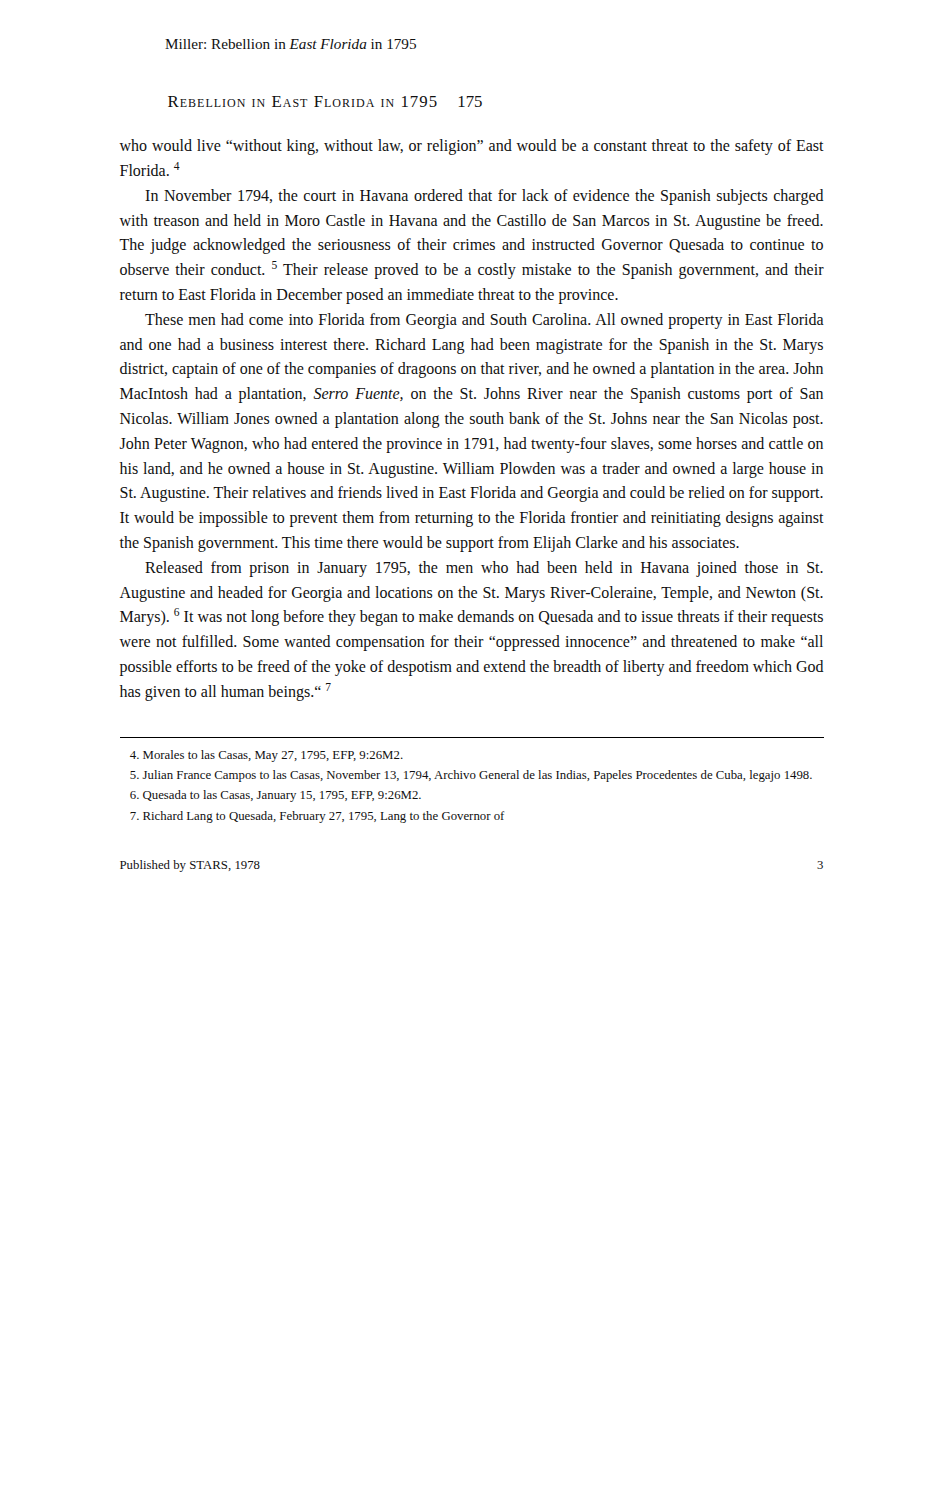Miller: Rebellion in East Florida in 1795
Rebellion in East Florida in 1795 175
who would live “without king, without law, or religion” and would be a constant threat to the safety of East Florida. 4
In November 1794, the court in Havana ordered that for lack of evidence the Spanish subjects charged with treason and held in Moro Castle in Havana and the Castillo de San Marcos in St. Augustine be freed. The judge acknowledged the seriousness of their crimes and instructed Governor Quesada to continue to observe their conduct. 5 Their release proved to be a costly mistake to the Spanish government, and their return to East Florida in December posed an immediate threat to the province.
These men had come into Florida from Georgia and South Carolina. All owned property in East Florida and one had a business interest there. Richard Lang had been magistrate for the Spanish in the St. Marys district, captain of one of the companies of dragoons on that river, and he owned a plantation in the area. John MacIntosh had a plantation, Serro Fuente, on the St. Johns River near the Spanish customs port of San Nicolas. William Jones owned a plantation along the south bank of the St. Johns near the San Nicolas post. John Peter Wagnon, who had entered the province in 1791, had twenty-four slaves, some horses and cattle on his land, and he owned a house in St. Augustine. William Plowden was a trader and owned a large house in St. Augustine. Their relatives and friends lived in East Florida and Georgia and could be relied on for support. It would be impossible to prevent them from returning to the Florida frontier and reinitiating designs against the Spanish government. This time there would be support from Elijah Clarke and his associates.
Released from prison in January 1795, the men who had been held in Havana joined those in St. Augustine and headed for Georgia and locations on the St. Marys River-Coleraine, Temple, and Newton (St. Marys). 6 It was not long before they began to make demands on Quesada and to issue threats if their requests were not fulfilled. Some wanted compensation for their “oppressed innocence” and threatened to make “all possible efforts to be freed of the yoke of despotism and extend the breadth of liberty and freedom which God has given to all human beings.“ 7
Morales to las Casas, May 27, 1795, EFP, 9:26M2.
Julian France Campos to las Casas, November 13, 1794, Archivo General de las Indias, Papeles Procedentes de Cuba, legajo 1498.
Quesada to las Casas, January 15, 1795, EFP, 9:26M2.
Richard Lang to Quesada, February 27, 1795, Lang to the Governor of
Published by STARS, 1978 3